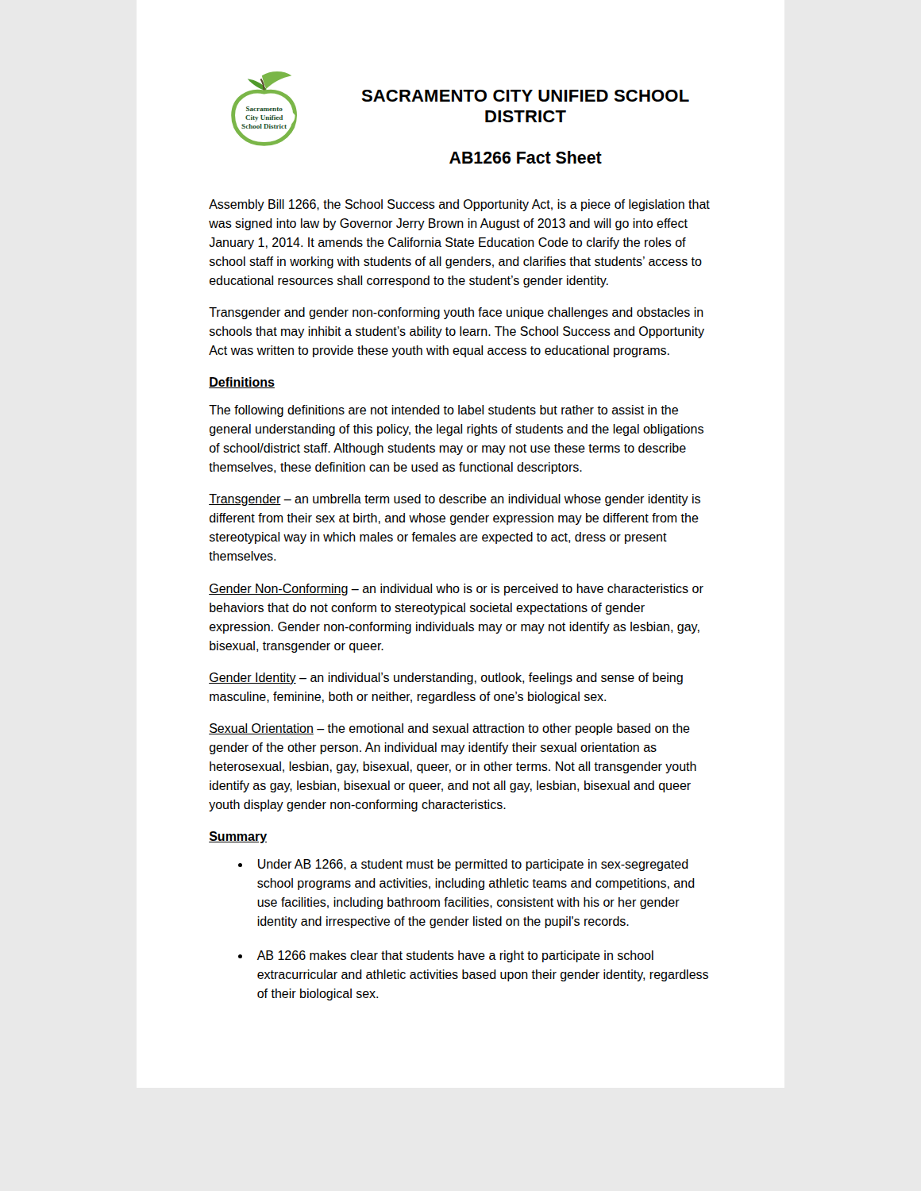Sacramento City Unified School District apple logo Sacramento City Unified School District
SACRAMENTO CITY UNIFIED SCHOOL DISTRICT
AB1266 Fact Sheet
Assembly Bill 1266, the School Success and Opportunity Act, is a piece of legislation that was signed into law by Governor Jerry Brown in August of 2013 and will go into effect January 1, 2014. It amends the California State Education Code to clarify the roles of school staff in working with students of all genders, and clarifies that students’ access to educational resources shall correspond to the student’s gender identity.
Transgender and gender non-conforming youth face unique challenges and obstacles in schools that may inhibit a student’s ability to learn. The School Success and Opportunity Act was written to provide these youth with equal access to educational programs.
Definitions
The following definitions are not intended to label students but rather to assist in the general understanding of this policy, the legal rights of students and the legal obligations of school/district staff. Although students may or may not use these terms to describe themselves, these definition can be used as functional descriptors.
Transgender – an umbrella term used to describe an individual whose gender identity is different from their sex at birth, and whose gender expression may be different from the stereotypical way in which males or females are expected to act, dress or present themselves.
Gender Non-Conforming – an individual who is or is perceived to have characteristics or behaviors that do not conform to stereotypical societal expectations of gender expression. Gender non-conforming individuals may or may not identify as lesbian, gay, bisexual, transgender or queer.
Gender Identity – an individual’s understanding, outlook, feelings and sense of being masculine, feminine, both or neither, regardless of one’s biological sex.
Sexual Orientation – the emotional and sexual attraction to other people based on the gender of the other person. An individual may identify their sexual orientation as heterosexual, lesbian, gay, bisexual, queer, or in other terms. Not all transgender youth identify as gay, lesbian, bisexual or queer, and not all gay, lesbian, bisexual and queer youth display gender non-conforming characteristics.
Summary
Under AB 1266, a student must be permitted to participate in sex-segregated school programs and activities, including athletic teams and competitions, and use facilities, including bathroom facilities, consistent with his or her gender identity and irrespective of the gender listed on the pupil's records.
AB 1266 makes clear that students have a right to participate in school extracurricular and athletic activities based upon their gender identity, regardless of their biological sex.